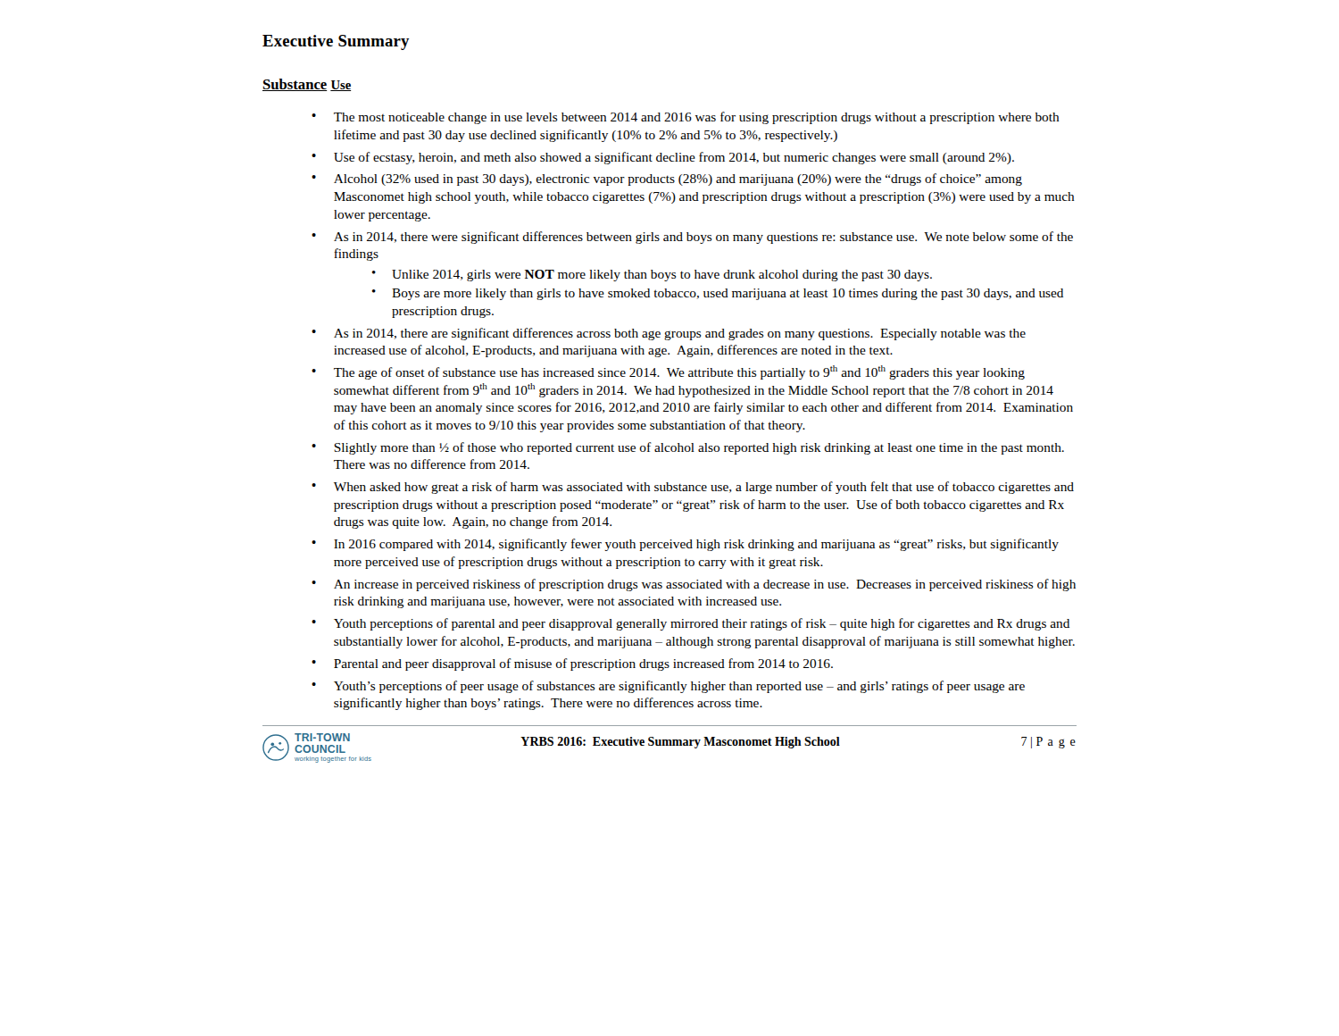Executive Summary
Substance Use
The most noticeable change in use levels between 2014 and 2016 was for using prescription drugs without a prescription where both lifetime and past 30 day use declined significantly (10% to 2% and 5% to 3%, respectively.)
Use of ecstasy, heroin, and meth also showed a significant decline from 2014, but numeric changes were small (around 2%).
Alcohol (32% used in past 30 days), electronic vapor products (28%) and marijuana (20%) were the “drugs of choice” among Masconomet high school youth, while tobacco cigarettes (7%) and prescription drugs without a prescription (3%) were used by a much lower percentage.
As in 2014, there were significant differences between girls and boys on many questions re: substance use. We note below some of the findings
Unlike 2014, girls were NOT more likely than boys to have drunk alcohol during the past 30 days.
Boys are more likely than girls to have smoked tobacco, used marijuana at least 10 times during the past 30 days, and used prescription drugs.
As in 2014, there are significant differences across both age groups and grades on many questions. Especially notable was the increased use of alcohol, E-products, and marijuana with age. Again, differences are noted in the text.
The age of onset of substance use has increased since 2014. We attribute this partially to 9th and 10th graders this year looking somewhat different from 9th and 10th graders in 2014. We had hypothesized in the Middle School report that the 7/8 cohort in 2014 may have been an anomaly since scores for 2016, 2012,and 2010 are fairly similar to each other and different from 2014. Examination of this cohort as it moves to 9/10 this year provides some substantiation of that theory.
Slightly more than ½ of those who reported current use of alcohol also reported high risk drinking at least one time in the past month. There was no difference from 2014.
When asked how great a risk of harm was associated with substance use, a large number of youth felt that use of tobacco cigarettes and prescription drugs without a prescription posed “moderate” or “great” risk of harm to the user. Use of both tobacco cigarettes and Rx drugs was quite low. Again, no change from 2014.
In 2016 compared with 2014, significantly fewer youth perceived high risk drinking and marijuana as “great” risks, but significantly more perceived use of prescription drugs without a prescription to carry with it great risk.
An increase in perceived riskiness of prescription drugs was associated with a decrease in use. Decreases in perceived riskiness of high risk drinking and marijuana use, however, were not associated with increased use.
Youth perceptions of parental and peer disapproval generally mirrored their ratings of risk – quite high for cigarettes and Rx drugs and substantially lower for alcohol, E-products, and marijuana – although strong parental disapproval of marijuana is still somewhat higher.
Parental and peer disapproval of misuse of prescription drugs increased from 2014 to 2016.
Youth’s perceptions of peer usage of substances are significantly higher than reported use – and girls’ ratings of peer usage are significantly higher than boys’ ratings. There were no differences across time.
TRI-TOWN COUNCIL working together for kids
YRBS 2016: Executive Summary Masconomet High School
7 | P a g e